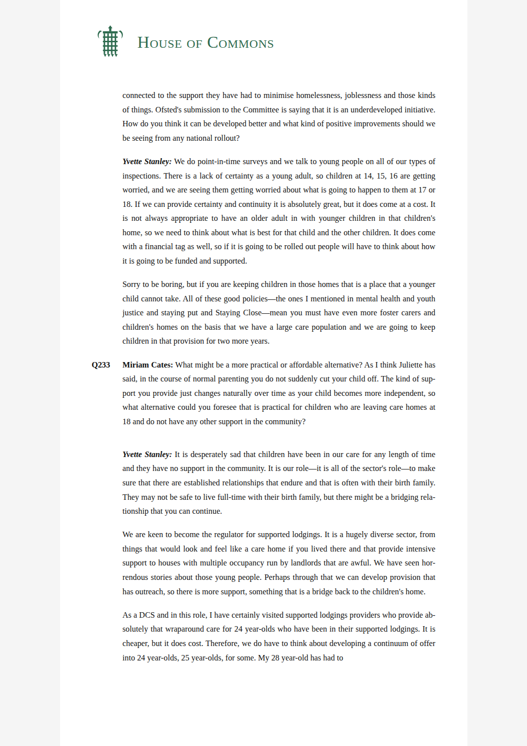House of Commons
connected to the support they have had to minimise homelessness, joblessness and those kinds of things. Ofsted's submission to the Committee is saying that it is an underdeveloped initiative. How do you think it can be developed better and what kind of positive improvements should we be seeing from any national rollout?
Yvette Stanley: We do point-in-time surveys and we talk to young people on all of our types of inspections. There is a lack of certainty as a young adult, so children at 14, 15, 16 are getting worried, and we are seeing them getting worried about what is going to happen to them at 17 or 18. If we can provide certainty and continuity it is absolutely great, but it does come at a cost. It is not always appropriate to have an older adult in with younger children in that children's home, so we need to think about what is best for that child and the other children. It does come with a financial tag as well, so if it is going to be rolled out people will have to think about how it is going to be funded and supported.
Sorry to be boring, but if you are keeping children in those homes that is a place that a younger child cannot take. All of these good policies—the ones I mentioned in mental health and youth justice and staying put and Staying Close—mean you must have even more foster carers and children's homes on the basis that we have a large care population and we are going to keep children in that provision for two more years.
Q233
Miriam Cates: What might be a more practical or affordable alternative? As I think Juliette has said, in the course of normal parenting you do not suddenly cut your child off. The kind of support you provide just changes naturally over time as your child becomes more independent, so what alternative could you foresee that is practical for children who are leaving care homes at 18 and do not have any other support in the community?
Yvette Stanley: It is desperately sad that children have been in our care for any length of time and they have no support in the community. It is our role—it is all of the sector's role—to make sure that there are established relationships that endure and that is often with their birth family. They may not be safe to live full-time with their birth family, but there might be a bridging relationship that you can continue.
We are keen to become the regulator for supported lodgings. It is a hugely diverse sector, from things that would look and feel like a care home if you lived there and that provide intensive support to houses with multiple occupancy run by landlords that are awful. We have seen horrendous stories about those young people. Perhaps through that we can develop provision that has outreach, so there is more support, something that is a bridge back to the children's home.
As a DCS and in this role, I have certainly visited supported lodgings providers who provide absolutely that wraparound care for 24 year-olds who have been in their supported lodgings. It is cheaper, but it does cost. Therefore, we do have to think about developing a continuum of offer into 24 year-olds, 25 year-olds, for some. My 28 year-old has had to